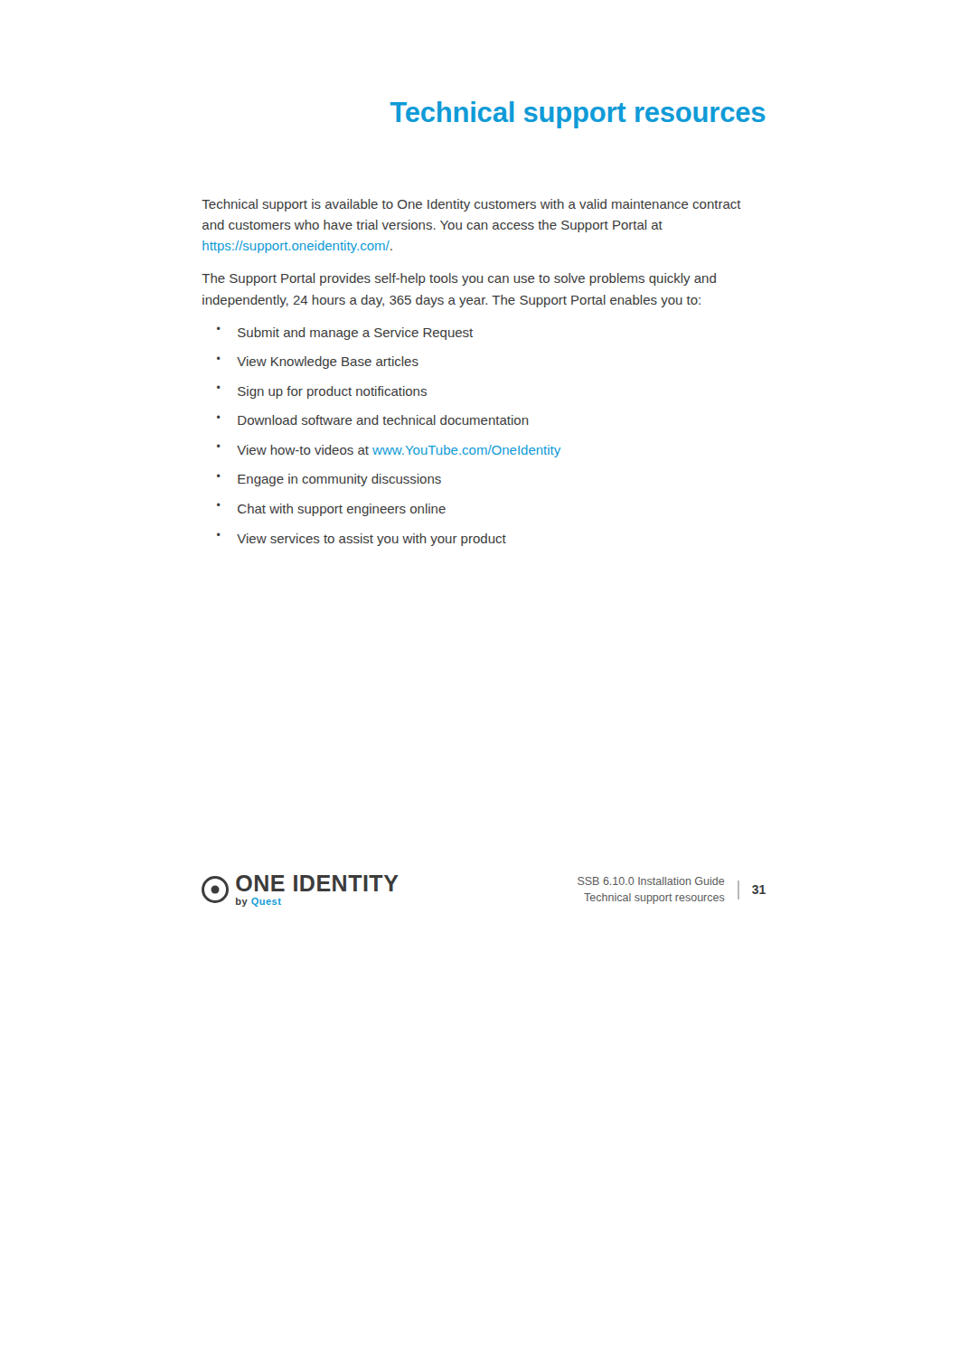Technical support resources
Technical support is available to One Identity customers with a valid maintenance contract and customers who have trial versions. You can access the Support Portal at https://support.oneidentity.com/.
The Support Portal provides self-help tools you can use to solve problems quickly and independently, 24 hours a day, 365 days a year. The Support Portal enables you to:
Submit and manage a Service Request
View Knowledge Base articles
Sign up for product notifications
Download software and technical documentation
View how-to videos at www.YouTube.com/OneIdentity
Engage in community discussions
Chat with support engineers online
View services to assist you with your product
ONE IDENTITY
by Quest
SSB 6.10.0 Installation Guide
Technical support resources
31